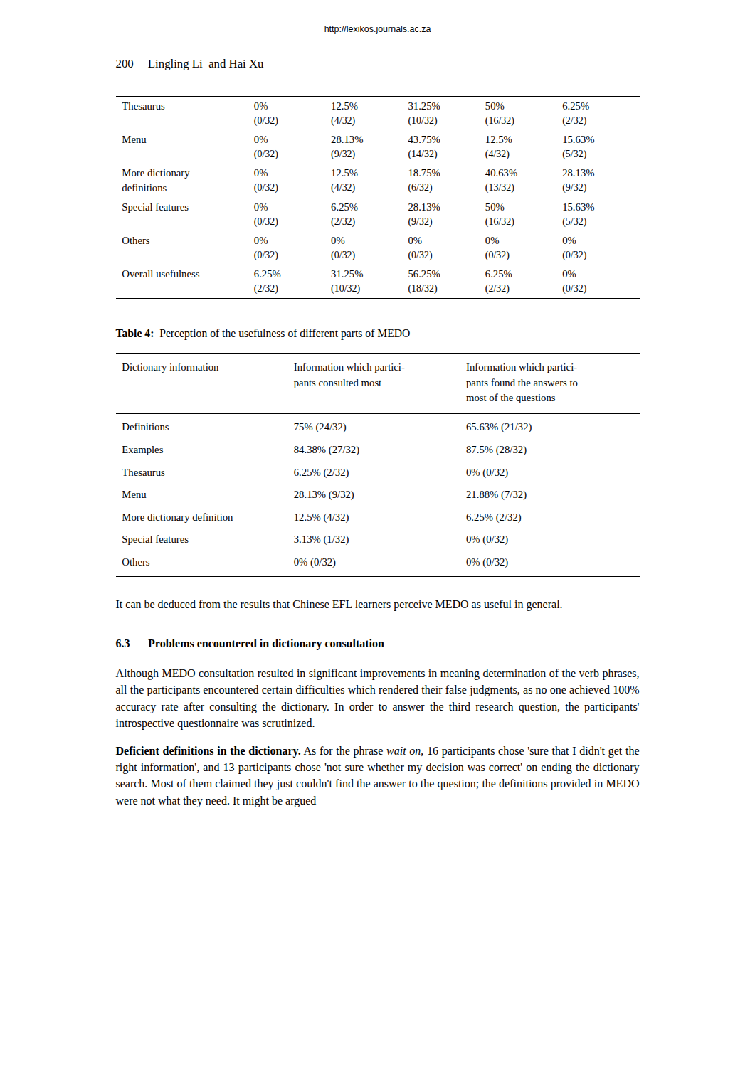http://lexikos.journals.ac.za
200 Lingling Li and Hai Xu
| Thesaurus | 0% (0/32) | 12.5% (4/32) | 31.25% (10/32) | 50% (16/32) | 6.25% (2/32) |
| Menu | 0% (0/32) | 28.13% (9/32) | 43.75% (14/32) | 12.5% (4/32) | 15.63% (5/32) |
| More dictionary definitions | 0% (0/32) | 12.5% (4/32) | 18.75% (6/32) | 40.63% (13/32) | 28.13% (9/32) |
| Special features | 0% (0/32) | 6.25% (2/32) | 28.13% (9/32) | 50% (16/32) | 15.63% (5/32) |
| Others | 0% (0/32) | 0% (0/32) | 0% (0/32) | 0% (0/32) | 0% (0/32) |
| Overall usefulness | 6.25% (2/32) | 31.25% (10/32) | 56.25% (18/32) | 6.25% (2/32) | 0% (0/32) |
Table 4: Perception of the usefulness of different parts of MEDO
| Dictionary information | Information which partici- pants consulted most | Information which partici- pants found the answers to most of the questions |
| --- | --- | --- |
| Definitions | 75% (24/32) | 65.63% (21/32) |
| Examples | 84.38% (27/32) | 87.5% (28/32) |
| Thesaurus | 6.25% (2/32) | 0% (0/32) |
| Menu | 28.13% (9/32) | 21.88% (7/32) |
| More dictionary definition | 12.5% (4/32) | 6.25% (2/32) |
| Special features | 3.13% (1/32) | 0% (0/32) |
| Others | 0% (0/32) | 0% (0/32) |
It can be deduced from the results that Chinese EFL learners perceive MEDO as useful in general.
6.3 Problems encountered in dictionary consultation
Although MEDO consultation resulted in significant improvements in meaning determination of the verb phrases, all the participants encountered certain difficulties which rendered their false judgments, as no one achieved 100% accuracy rate after consulting the dictionary. In order to answer the third research question, the participants' introspective questionnaire was scrutinized.
Deficient definitions in the dictionary. As for the phrase wait on, 16 participants chose 'sure that I didn't get the right information', and 13 participants chose 'not sure whether my decision was correct' on ending the dictionary search. Most of them claimed they just couldn't find the answer to the question; the definitions provided in MEDO were not what they need. It might be argued